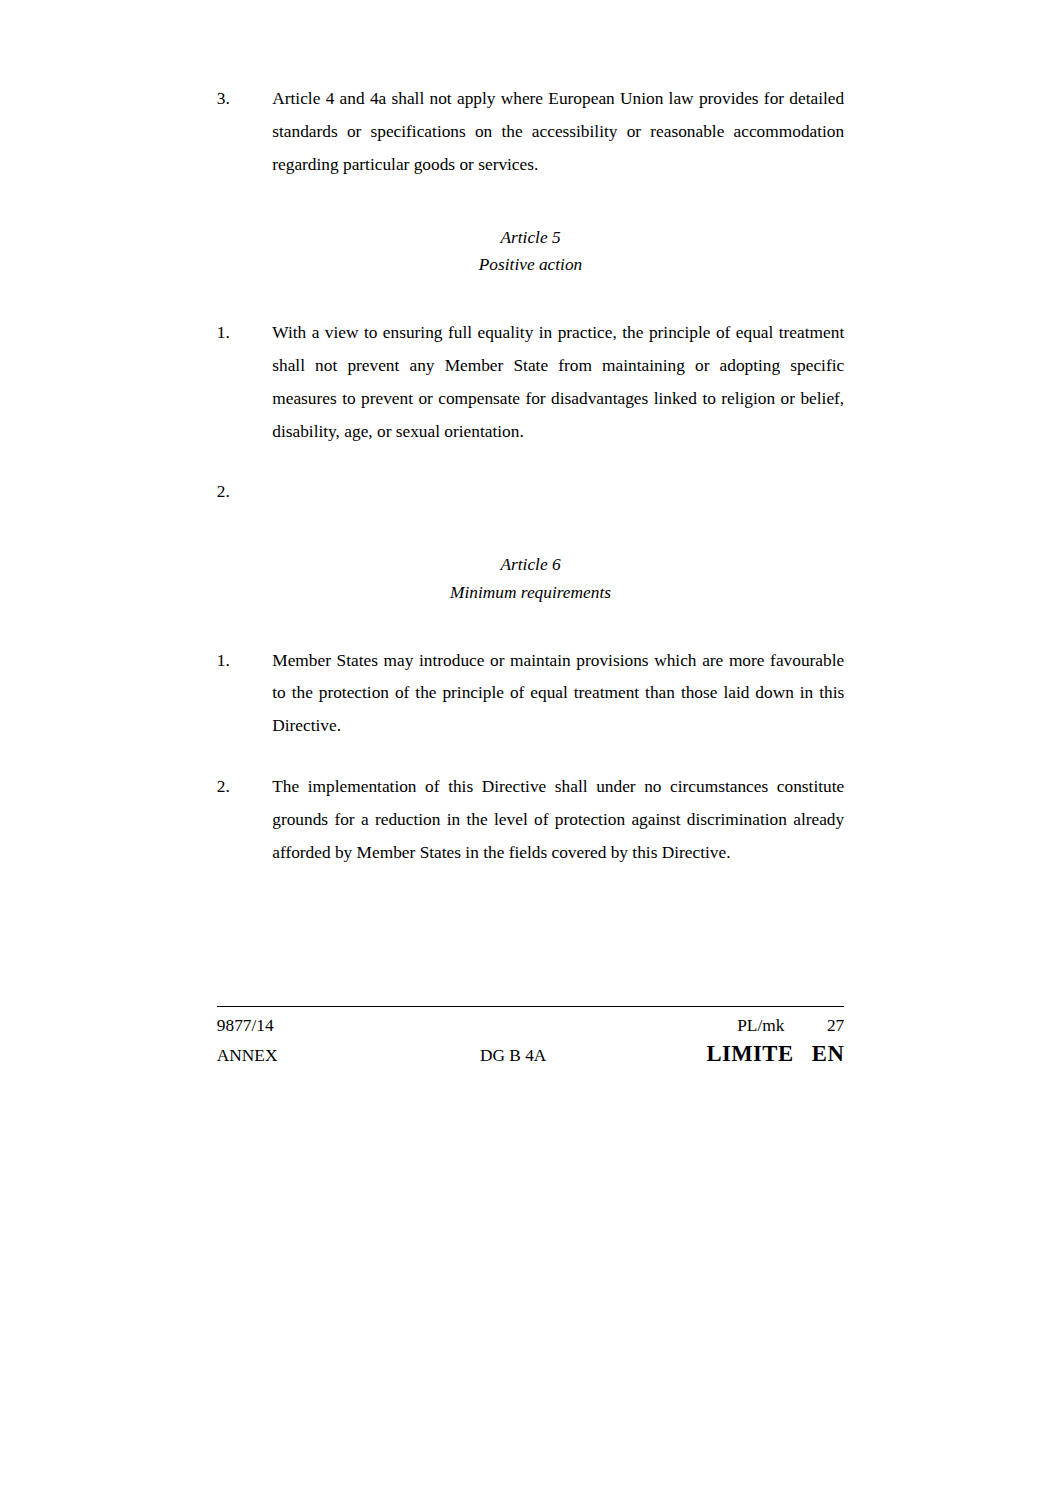3. Article 4 and 4a shall not apply where European Union law provides for detailed standards or specifications on the accessibility or reasonable accommodation regarding particular goods or services.
Article 5
Positive action
1. With a view to ensuring full equality in practice, the principle of equal treatment shall not prevent any Member State from maintaining or adopting specific measures to prevent or compensate for disadvantages linked to religion or belief, disability, age, or sexual orientation.
2.
Article 6
Minimum requirements
1. Member States may introduce or maintain provisions which are more favourable to the protection of the principle of equal treatment than those laid down in this Directive.
2. The implementation of this Directive shall under no circumstances constitute grounds for a reduction in the level of protection against discrimination already afforded by Member States in the fields covered by this Directive.
9877/14
PL/mk 27
ANNEX
DG B 4A
LIMITE EN